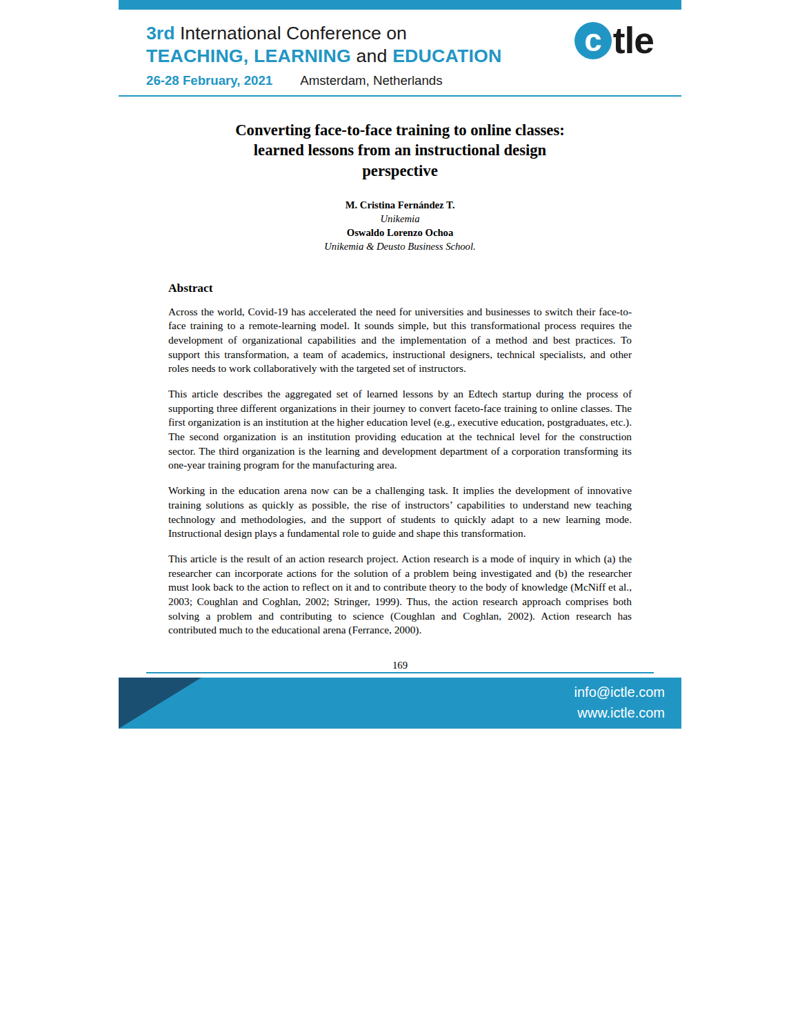c
tle
3rd International Conference on
TEACHING, LEARNING and EDUCATION
26-28 February, 2021 Amsterdam, Netherlands
Converting face-to-face training to online classes:
learned lessons from an instructional design
perspective
M. Cristina Fernández T.
Unikemia
Oswaldo Lorenzo Ochoa
Unikemia & Deusto Business School.
Abstract
Across the world, Covid-19 has accelerated the need for universities and businesses to switch their face-to-face training to a remote-learning model. It sounds simple, but this transformational process requires the development of organizational capabilities and the implementation of a method and best practices. To support this transformation, a team of academics, instructional designers, technical specialists, and other roles needs to work collaboratively with the targeted set of instructors.
This article describes the aggregated set of learned lessons by an Edtech startup during the process of supporting three different organizations in their journey to convert faceto-face training to online classes. The first organization is an institution at the higher education level (e.g., executive education, postgraduates, etc.). The second organization is an institution providing education at the technical level for the construction sector. The third organization is the learning and development department of a corporation transforming its one-year training program for the manufacturing area.
Working in the education arena now can be a challenging task. It implies the development of innovative training solutions as quickly as possible, the rise of instructors’ capabilities to understand new teaching technology and methodologies, and the support of students to quickly adapt to a new learning mode. Instructional design plays a fundamental role to guide and shape this transformation.
This article is the result of an action research project. Action research is a mode of inquiry in which (a) the researcher can incorporate actions for the solution of a problem being investigated and (b) the researcher must look back to the action to reflect on it and to contribute theory to the body of knowledge (McNiff et al., 2003; Coughlan and Coghlan, 2002; Stringer, 1999). Thus, the action research approach comprises both solving a problem and contributing to science (Coughlan and Coghlan, 2002). Action research has contributed much to the educational arena (Ferrance, 2000).
169
info@ictle.com
www.ictle.com